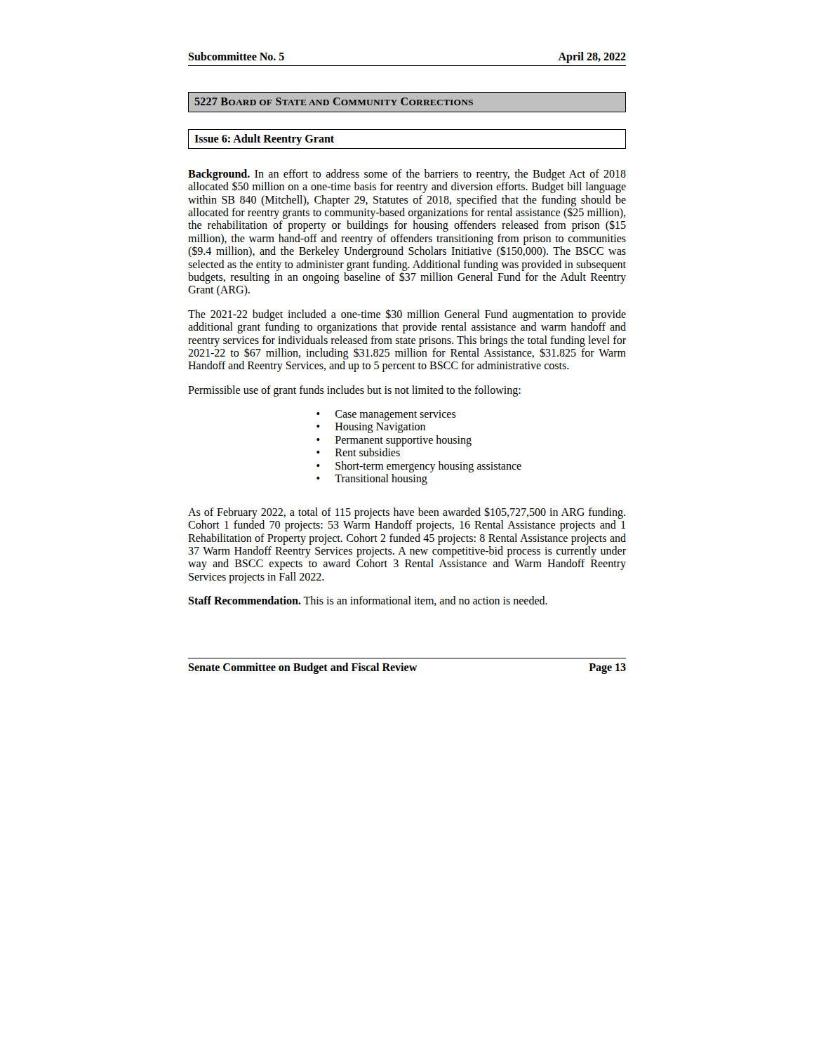Subcommittee No. 5 April 28, 2022
5227 BOARD OF STATE AND COMMUNITY CORRECTIONS
Issue 6: Adult Reentry Grant
Background. In an effort to address some of the barriers to reentry, the Budget Act of 2018 allocated $50 million on a one-time basis for reentry and diversion efforts. Budget bill language within SB 840 (Mitchell), Chapter 29, Statutes of 2018, specified that the funding should be allocated for reentry grants to community-based organizations for rental assistance ($25 million), the rehabilitation of property or buildings for housing offenders released from prison ($15 million), the warm hand-off and reentry of offenders transitioning from prison to communities ($9.4 million), and the Berkeley Underground Scholars Initiative ($150,000). The BSCC was selected as the entity to administer grant funding. Additional funding was provided in subsequent budgets, resulting in an ongoing baseline of $37 million General Fund for the Adult Reentry Grant (ARG).
The 2021-22 budget included a one-time $30 million General Fund augmentation to provide additional grant funding to organizations that provide rental assistance and warm handoff and reentry services for individuals released from state prisons. This brings the total funding level for 2021-22 to $67 million, including $31.825 million for Rental Assistance, $31.825 for Warm Handoff and Reentry Services, and up to 5 percent to BSCC for administrative costs.
Permissible use of grant funds includes but is not limited to the following:
Case management services
Housing Navigation
Permanent supportive housing
Rent subsidies
Short-term emergency housing assistance
Transitional housing
As of February 2022, a total of 115 projects have been awarded $105,727,500 in ARG funding. Cohort 1 funded 70 projects: 53 Warm Handoff projects, 16 Rental Assistance projects and 1 Rehabilitation of Property project. Cohort 2 funded 45 projects: 8 Rental Assistance projects and 37 Warm Handoff Reentry Services projects. A new competitive-bid process is currently under way and BSCC expects to award Cohort 3 Rental Assistance and Warm Handoff Reentry Services projects in Fall 2022.
Staff Recommendation. This is an informational item, and no action is needed.
Senate Committee on Budget and Fiscal Review Page 13